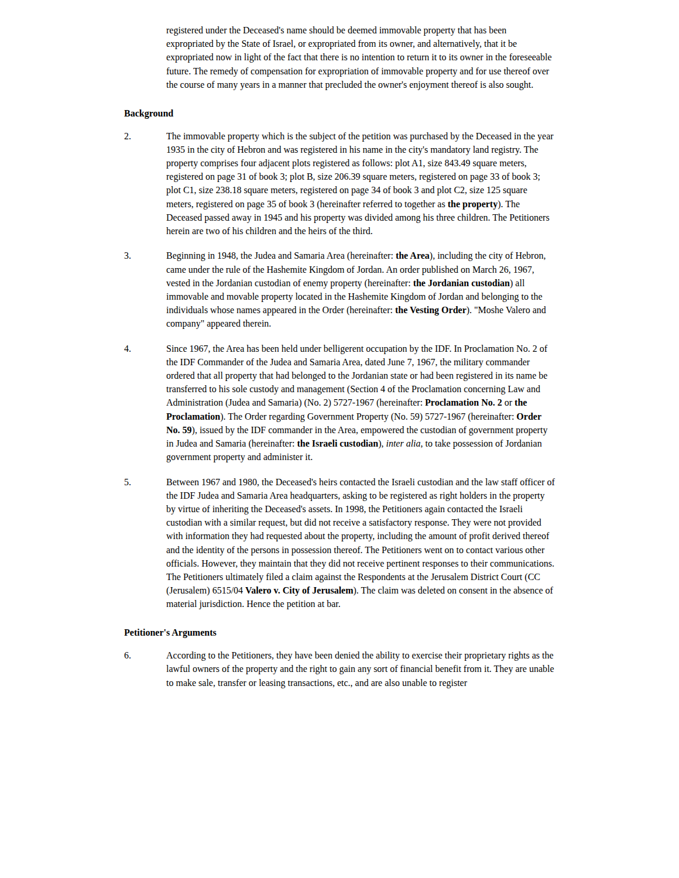registered under the Deceased's name should be deemed immovable property that has been expropriated by the State of Israel, or expropriated from its owner, and alternatively, that it be expropriated now in light of the fact that there is no intention to return it to its owner in the foreseeable future. The remedy of compensation for expropriation of immovable property and for use thereof over the course of many years in a manner that precluded the owner's enjoyment thereof is also sought.
Background
2.
The immovable property which is the subject of the petition was purchased by the Deceased in the year 1935 in the city of Hebron and was registered in his name in the city's mandatory land registry. The property comprises four adjacent plots registered as follows: plot A1, size 843.49 square meters, registered on page 31 of book 3; plot B, size 206.39 square meters, registered on page 33 of book 3; plot C1, size 238.18 square meters, registered on page 34 of book 3 and plot C2, size 125 square meters, registered on page 35 of book 3 (hereinafter referred to together as the property). The Deceased passed away in 1945 and his property was divided among his three children. The Petitioners herein are two of his children and the heirs of the third.
3.
Beginning in 1948, the Judea and Samaria Area (hereinafter: the Area), including the city of Hebron, came under the rule of the Hashemite Kingdom of Jordan. An order published on March 26, 1967, vested in the Jordanian custodian of enemy property (hereinafter: the Jordanian custodian) all immovable and movable property located in the Hashemite Kingdom of Jordan and belonging to the individuals whose names appeared in the Order (hereinafter: the Vesting Order). "Moshe Valero and company" appeared therein.
4.
Since 1967, the Area has been held under belligerent occupation by the IDF. In Proclamation No. 2 of the IDF Commander of the Judea and Samaria Area, dated June 7, 1967, the military commander ordered that all property that had belonged to the Jordanian state or had been registered in its name be transferred to his sole custody and management (Section 4 of the Proclamation concerning Law and Administration (Judea and Samaria) (No. 2) 5727-1967 (hereinafter: Proclamation No. 2 or the Proclamation). The Order regarding Government Property (No. 59) 5727-1967 (hereinafter: Order No. 59), issued by the IDF commander in the Area, empowered the custodian of government property in Judea and Samaria (hereinafter: the Israeli custodian), inter alia, to take possession of Jordanian government property and administer it.
5.
Between 1967 and 1980, the Deceased's heirs contacted the Israeli custodian and the law staff officer of the IDF Judea and Samaria Area headquarters, asking to be registered as right holders in the property by virtue of inheriting the Deceased's assets. In 1998, the Petitioners again contacted the Israeli custodian with a similar request, but did not receive a satisfactory response. They were not provided with information they had requested about the property, including the amount of profit derived thereof and the identity of the persons in possession thereof. The Petitioners went on to contact various other officials. However, they maintain that they did not receive pertinent responses to their communications. The Petitioners ultimately filed a claim against the Respondents at the Jerusalem District Court (CC (Jerusalem) 6515/04 Valero v. City of Jerusalem). The claim was deleted on consent in the absence of material jurisdiction. Hence the petition at bar.
Petitioner's Arguments
6.
According to the Petitioners, they have been denied the ability to exercise their proprietary rights as the lawful owners of the property and the right to gain any sort of financial benefit from it. They are unable to make sale, transfer or leasing transactions, etc., and are also unable to register